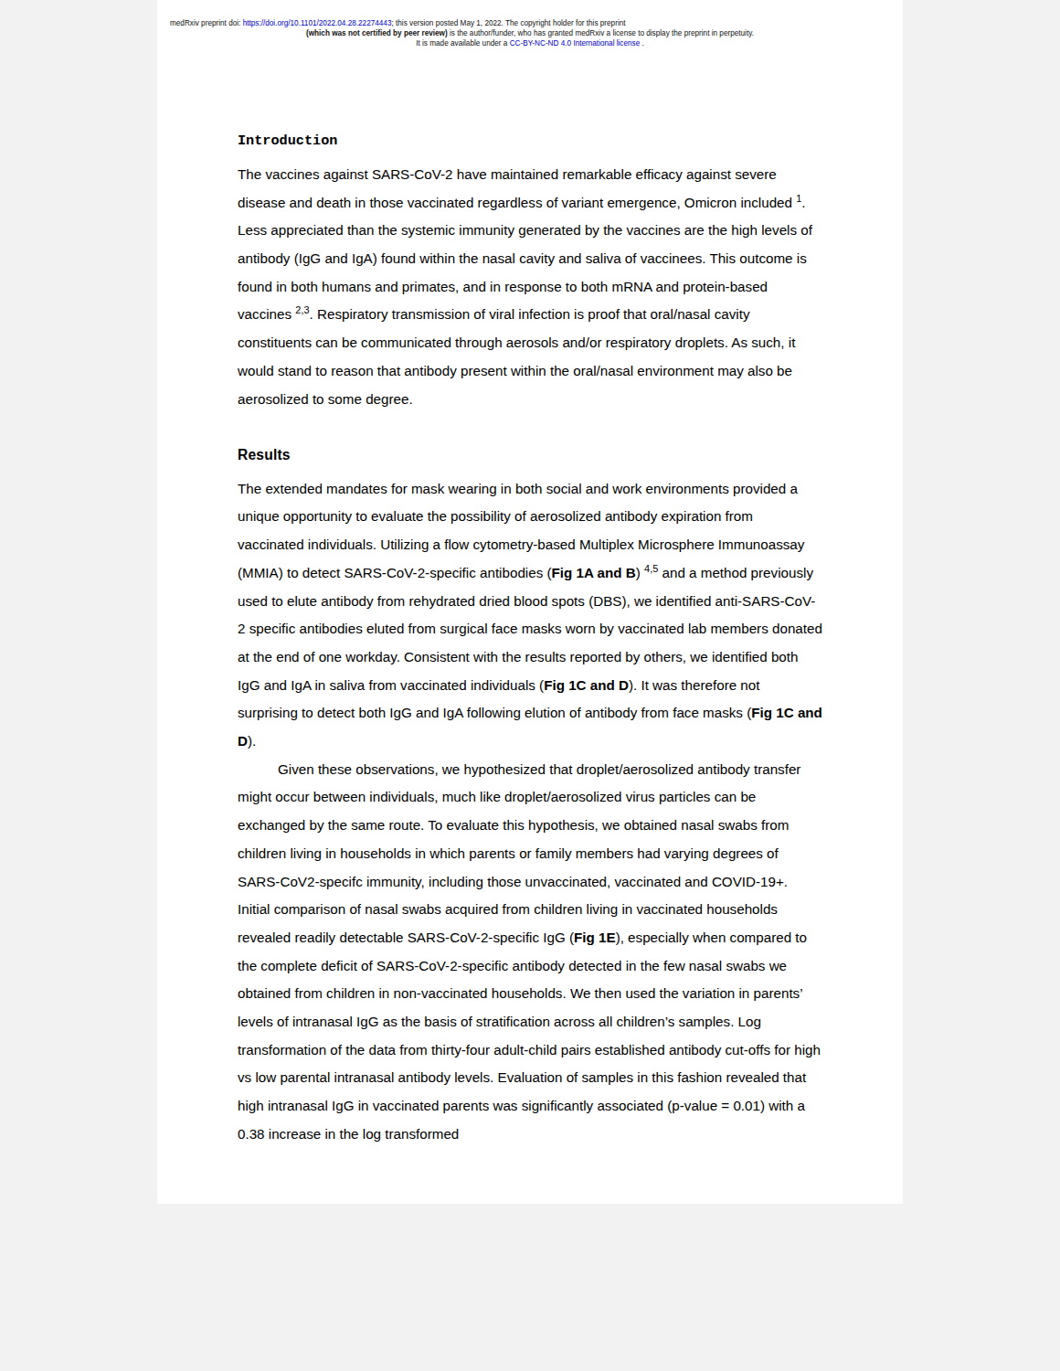medRxiv preprint doi: https://doi.org/10.1101/2022.04.28.22274443; this version posted May 1, 2022. The copyright holder for this preprint
(which was not certified by peer review) is the author/funder, who has granted medRxiv a license to display the preprint in perpetuity.
It is made available under a CC-BY-NC-ND 4.0 International license .
Introduction
The vaccines against SARS-CoV-2 have maintained remarkable efficacy against severe disease and death in those vaccinated regardless of variant emergence, Omicron included 1. Less appreciated than the systemic immunity generated by the vaccines are the high levels of antibody (IgG and IgA) found within the nasal cavity and saliva of vaccinees. This outcome is found in both humans and primates, and in response to both mRNA and protein-based vaccines 2,3. Respiratory transmission of viral infection is proof that oral/nasal cavity constituents can be communicated through aerosols and/or respiratory droplets. As such, it would stand to reason that antibody present within the oral/nasal environment may also be aerosolized to some degree.
Results
The extended mandates for mask wearing in both social and work environments provided a unique opportunity to evaluate the possibility of aerosolized antibody expiration from vaccinated individuals. Utilizing a flow cytometry-based Multiplex Microsphere Immunoassay (MMIA) to detect SARS-CoV-2-specific antibodies (Fig 1A and B) 4,5 and a method previously used to elute antibody from rehydrated dried blood spots (DBS), we identified anti-SARS-CoV-2 specific antibodies eluted from surgical face masks worn by vaccinated lab members donated at the end of one workday. Consistent with the results reported by others, we identified both IgG and IgA in saliva from vaccinated individuals (Fig 1C and D). It was therefore not surprising to detect both IgG and IgA following elution of antibody from face masks (Fig 1C and D).
Given these observations, we hypothesized that droplet/aerosolized antibody transfer might occur between individuals, much like droplet/aerosolized virus particles can be exchanged by the same route. To evaluate this hypothesis, we obtained nasal swabs from children living in households in which parents or family members had varying degrees of SARS-CoV2-specifc immunity, including those unvaccinated, vaccinated and COVID-19+. Initial comparison of nasal swabs acquired from children living in vaccinated households revealed readily detectable SARS-CoV-2-specific IgG (Fig 1E), especially when compared to the complete deficit of SARS-CoV-2-specific antibody detected in the few nasal swabs we obtained from children in non-vaccinated households. We then used the variation in parents’ levels of intranasal IgG as the basis of stratification across all children’s samples. Log transformation of the data from thirty-four adult-child pairs established antibody cut-offs for high vs low parental intranasal antibody levels. Evaluation of samples in this fashion revealed that high intranasal IgG in vaccinated parents was significantly associated (p-value = 0.01) with a 0.38 increase in the log transformed